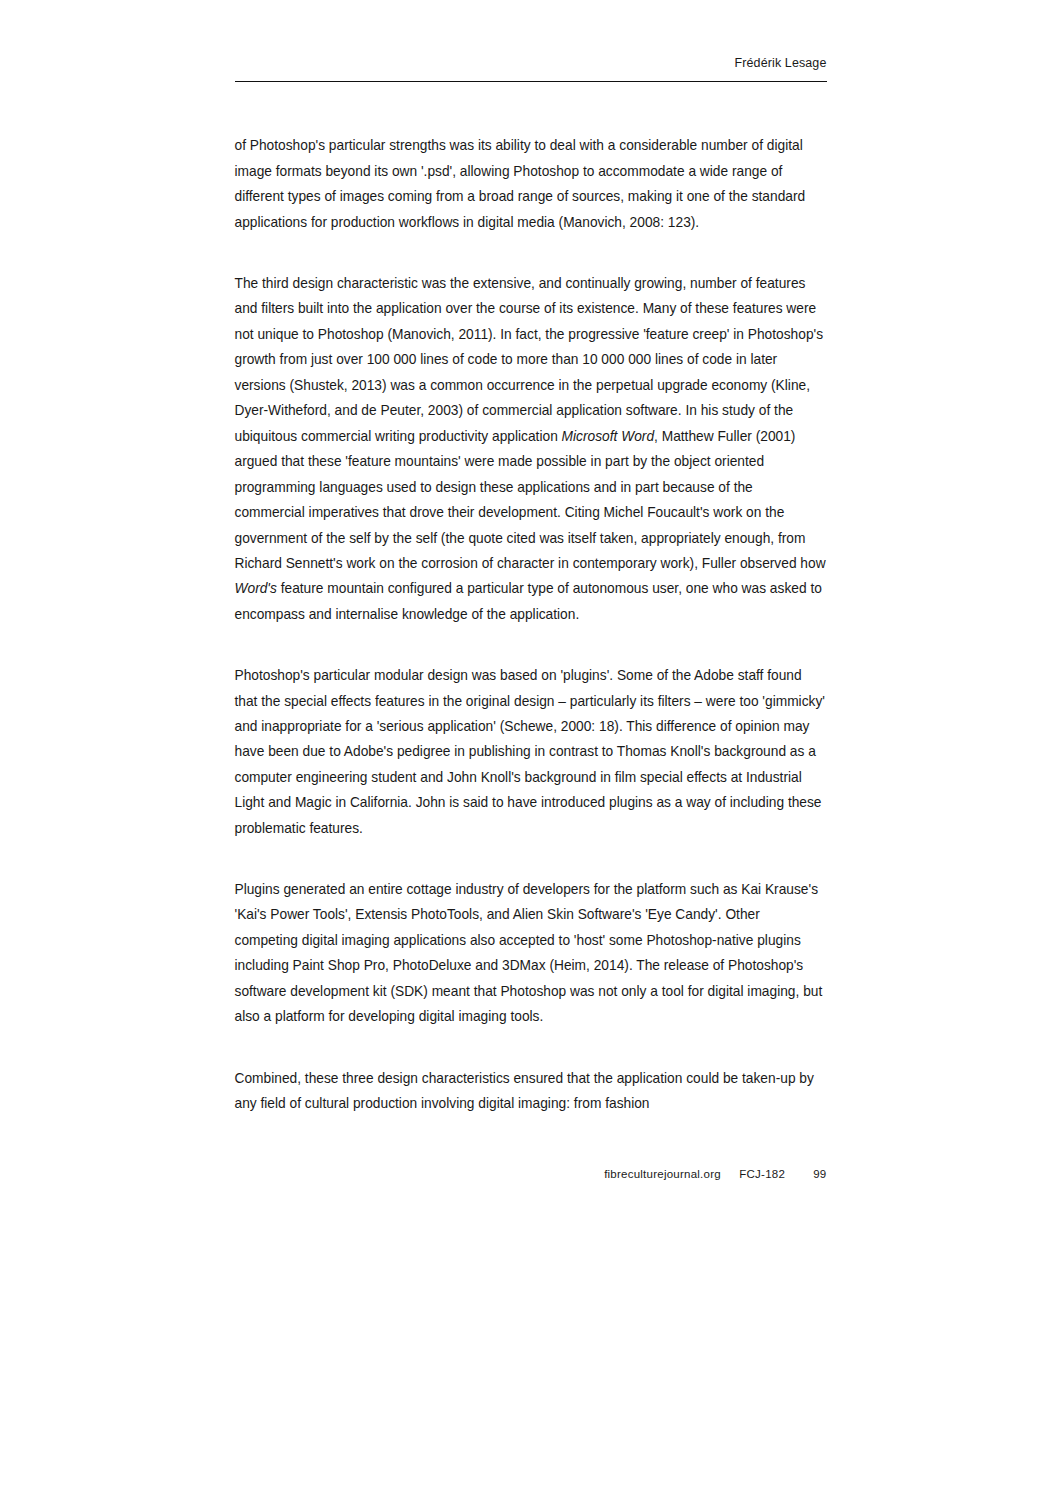Frédérik Lesage
of Photoshop's particular strengths was its ability to deal with a considerable number of digital image formats beyond its own '.psd', allowing Photoshop to accommodate a wide range of different types of images coming from a broad range of sources, making it one of the standard applications for production workflows in digital media (Manovich, 2008: 123).
The third design characteristic was the extensive, and continually growing, number of features and filters built into the application over the course of its existence. Many of these features were not unique to Photoshop (Manovich, 2011). In fact, the progressive 'feature creep' in Photoshop's growth from just over 100 000 lines of code to more than 10 000 000 lines of code in later versions (Shustek, 2013) was a common occurrence in the perpetual upgrade economy (Kline, Dyer-Witheford, and de Peuter, 2003) of commercial application software. In his study of the ubiquitous commercial writing productivity application Microsoft Word, Matthew Fuller (2001) argued that these 'feature mountains' were made possible in part by the object oriented programming languages used to design these applications and in part because of the commercial imperatives that drove their development. Citing Michel Foucault's work on the government of the self by the self (the quote cited was itself taken, appropriately enough, from Richard Sennett's work on the corrosion of character in contemporary work), Fuller observed how Word's feature mountain configured a particular type of autonomous user, one who was asked to encompass and internalise knowledge of the application.
Photoshop's particular modular design was based on 'plugins'. Some of the Adobe staff found that the special effects features in the original design – particularly its filters – were too 'gimmicky' and inappropriate for a 'serious application' (Schewe, 2000: 18). This difference of opinion may have been due to Adobe's pedigree in publishing in contrast to Thomas Knoll's background as a computer engineering student and John Knoll's background in film special effects at Industrial Light and Magic in California. John is said to have introduced plugins as a way of including these problematic features.
Plugins generated an entire cottage industry of developers for the platform such as Kai Krause's 'Kai's Power Tools', Extensis PhotoTools, and Alien Skin Software's 'Eye Candy'. Other competing digital imaging applications also accepted to 'host' some Photoshop-native plugins including Paint Shop Pro, PhotoDeluxe and 3DMax (Heim, 2014). The release of Photoshop's software development kit (SDK) meant that Photoshop was not only a tool for digital imaging, but also a platform for developing digital imaging tools.
Combined, these three design characteristics ensured that the application could be taken-up by any field of cultural production involving digital imaging: from fashion
fibreculturejournal.org FCJ-18299